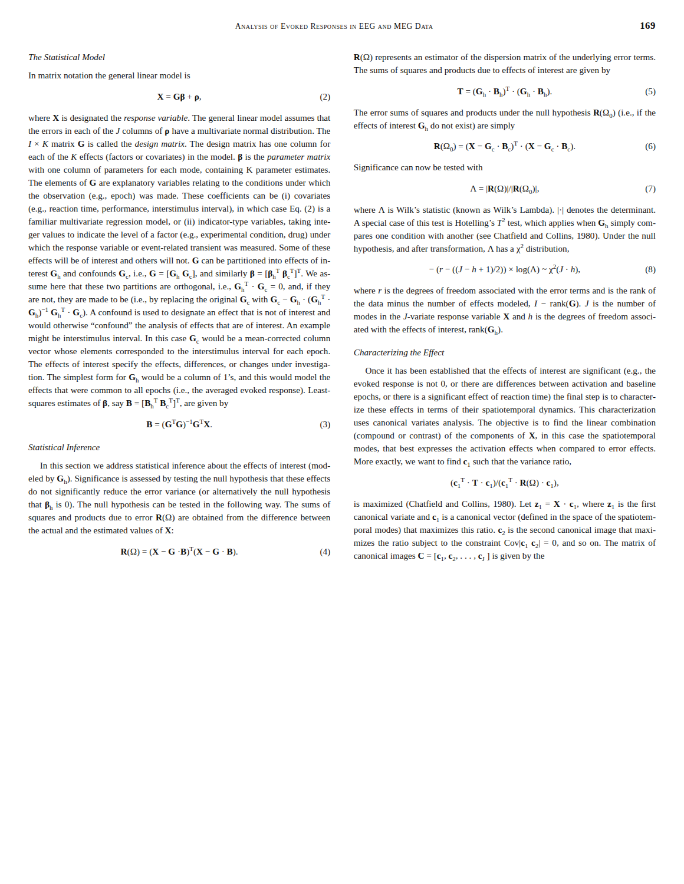Analysis of Evoked Responses in EEG and MEG Data 169
The Statistical Model
In matrix notation the general linear model is
X = Gβ + ρ,(2)
where X is designated the response variable. The general linear model assumes that the errors in each of the J columns of ρ have a multivariate normal distribution. The I × K matrix G is called the design matrix. The design matrix has one column for each of the K effects (factors or covariates) in the model. β is the parameter matrix with one column of parameters for each mode, containing K parameter estimates. The elements of G are explanatory variables relating to the conditions under which the observation (e.g., epoch) was made. These coefficients can be (i) covariates (e.g., reaction time, performance, interstimulus interval), in which case Eq. (2) is a familiar multivariate regression model, or (ii) indicator-type variables, taking integer values to indicate the level of a factor (e.g., experimental condition, drug) under which the response variable or event-related transient was measured. Some of these effects will be of interest and others will not. G can be partitioned into effects of interest Gh and confounds Gc, i.e., G = [Gh Gc], and similarly β = [βhT βcT]T. We assume here that these two partitions are orthogonal, i.e., GhT · Gc = 0, and, if they are not, they are made to be (i.e., by replacing the original Gc with Gc − Gh · (GhT · Gh)−1 GhT · Gc). A confound is used to designate an effect that is not of interest and would otherwise “confound” the analysis of effects that are of interest. An example might be interstimulus interval. In this case Gc would be a mean-corrected column vector whose elements corresponded to the interstimulus interval for each epoch. The effects of interest specify the effects, differences, or changes under investigation. The simplest form for Gh would be a column of 1’s, and this would model the effects that were common to all epochs (i.e., the averaged evoked response). Least-squares estimates of β, say B = [BhT BcT]T, are given by
B = (GTG)−1GTX.(3)
Statistical Inference
In this section we address statistical inference about the effects of interest (modeled by Gh). Significance is assessed by testing the null hypothesis that these effects do not significantly reduce the error variance (or alternatively the null hypothesis that βh is 0). The null hypothesis can be tested in the following way. The sums of squares and products due to error R(Ω) are obtained from the difference between the actual and the estimated values of X:
R(Ω) = (X − G ·B)T(X − G · B).(4)
R(Ω) represents an estimator of the dispersion matrix of the underlying error terms. The sums of squares and products due to effects of interest are given by
T = (Gh · Bh)T · (Gh · Bh).(5)
The error sums of squares and products under the null hypothesis R(Ω0) (i.e., if the effects of interest Gh do not exist) are simply
R(Ω0) = (X − Gc · Bc)T · (X − Gc · Bc).(6)
Significance can now be tested with
Λ = |R(Ω)|/|R(Ω0)|,(7)
where Λ is Wilk’s statistic (known as Wilk’s Lambda). |·| denotes the determinant. A special case of this test is Hotelling’s T2 test, which applies when Gh simply compares one condition with another (see Chatfield and Collins, 1980). Under the null hypothesis, and after transformation, Λ has a χ2 distribution,
− (r − ((J − h + 1)/2)) × log(Λ) ~ χ2(J · h),(8)
where r is the degrees of freedom associated with the error terms and is the rank of the data minus the number of effects modeled, I − rank(G). J is the number of modes in the J-variate response variable X and h is the degrees of freedom associated with the effects of interest, rank(Gh).
Characterizing the Effect
Once it has been established that the effects of interest are significant (e.g., the evoked response is not 0, or there are differences between activation and baseline epochs, or there is a significant effect of reaction time) the final step is to characterize these effects in terms of their spatiotemporal dynamics. This characterization uses canonical variates analysis. The objective is to find the linear combination (compound or contrast) of the components of X, in this case the spatiotemporal modes, that best expresses the activation effects when compared to error effects. More exactly, we want to find c1 such that the variance ratio,
(c1T · T · c1)/(c1T · R(Ω) · c1),
is maximized (Chatfield and Collins, 1980). Let z1 = X · c1, where z1 is the first canonical variate and c1 is a canonical vector (defined in the space of the spatiotemporal modes) that maximizes this ratio. c2 is the second canonical image that maximizes the ratio subject to the constraint Cov|c1 c2| = 0, and so on. The matrix of canonical images C = [c1, c2, . . . , cJ ] is given by the